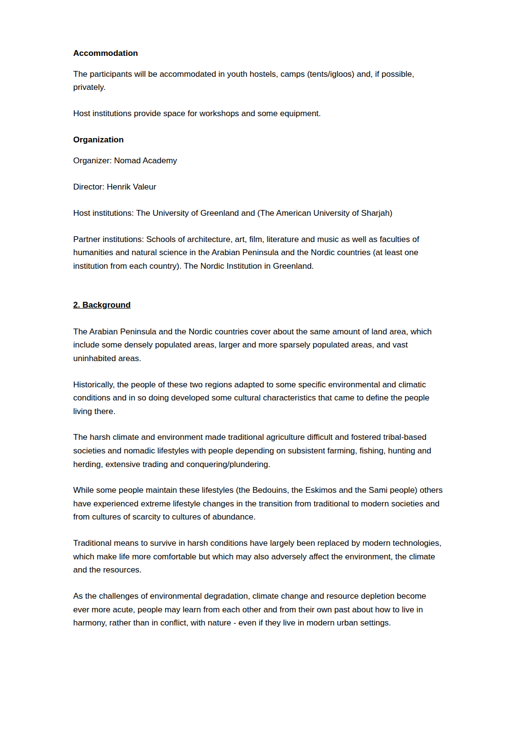Accommodation
The participants will be accommodated in youth hostels, camps (tents/igloos) and, if possible, privately.
Host institutions provide space for workshops and some equipment.
Organization
Organizer: Nomad Academy
Director: Henrik Valeur
Host institutions: The University of Greenland and (The American University of Sharjah)
Partner institutions: Schools of architecture, art, film, literature and music as well as faculties of humanities and natural science in the Arabian Peninsula and the Nordic countries (at least one institution from each country). The Nordic Institution in Greenland.
2. Background
The Arabian Peninsula and the Nordic countries cover about the same amount of land area, which include some densely populated areas, larger and more sparsely populated areas, and vast uninhabited areas.
Historically, the people of these two regions adapted to some specific environmental and climatic conditions and in so doing developed some cultural characteristics that came to define the people living there.
The harsh climate and environment made traditional agriculture difficult and fostered tribal-based societies and nomadic lifestyles with people depending on subsistent farming, fishing, hunting and herding, extensive trading and conquering/plundering.
While some people maintain these lifestyles (the Bedouins, the Eskimos and the Sami people) others have experienced extreme lifestyle changes in the transition from traditional to modern societies and from cultures of scarcity to cultures of abundance.
Traditional means to survive in harsh conditions have largely been replaced by modern technologies, which make life more comfortable but which may also adversely affect the environment, the climate and the resources.
As the challenges of environmental degradation, climate change and resource depletion become ever more acute, people may learn from each other and from their own past about how to live in harmony, rather than in conflict, with nature - even if they live in modern urban settings.